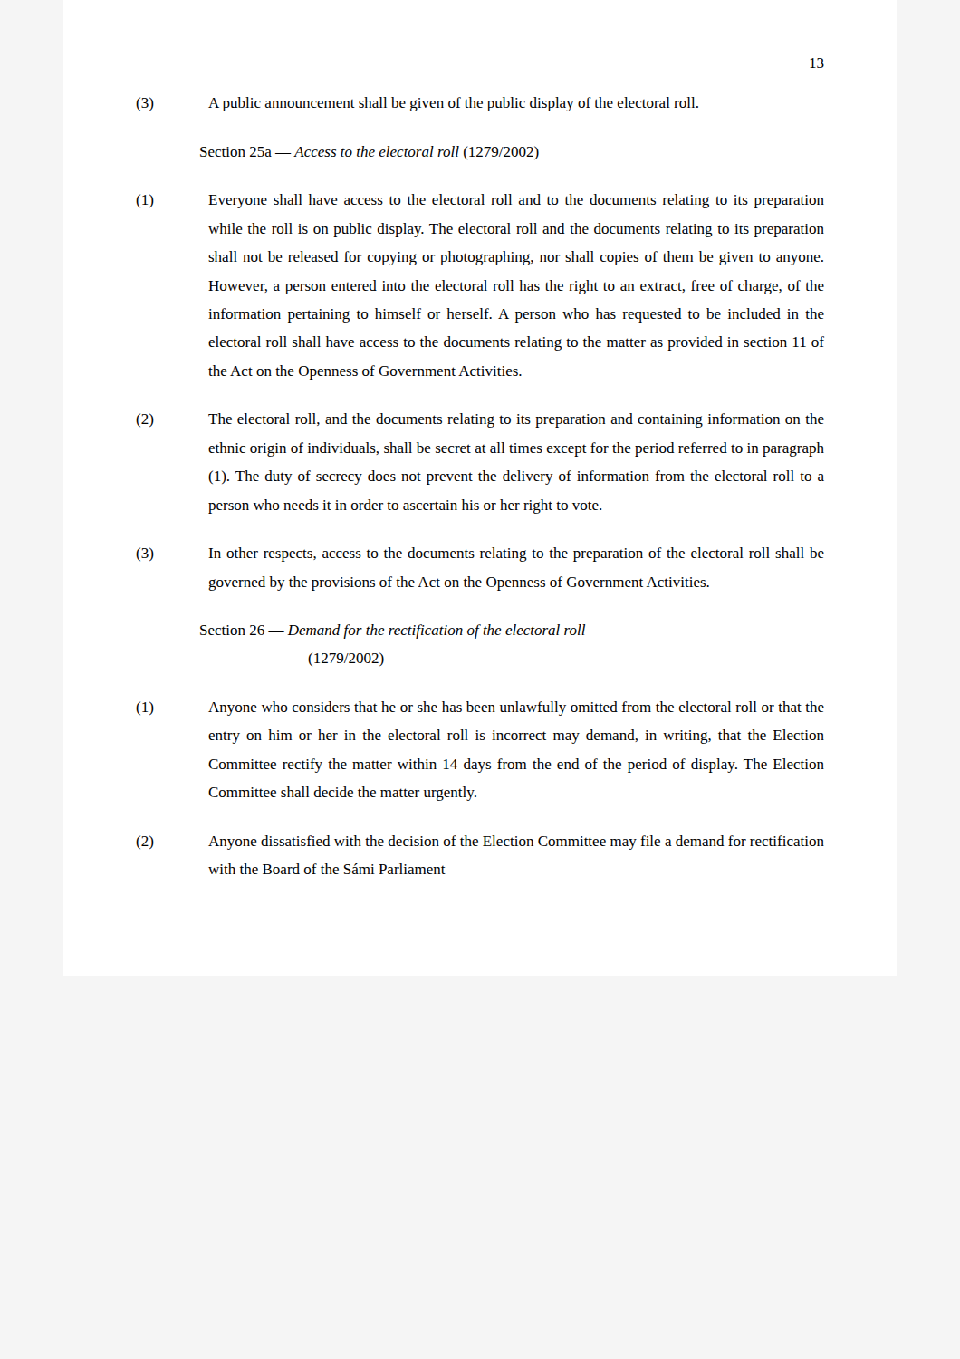13
(3) A public announcement shall be given of the public display of the electoral roll.
Section 25a — Access to the electoral roll (1279/2002)
(1) Everyone shall have access to the electoral roll and to the documents relating to its preparation while the roll is on public display. The electoral roll and the documents relating to its preparation shall not be released for copying or photographing, nor shall copies of them be given to anyone. However, a person entered into the electoral roll has the right to an extract, free of charge, of the information pertaining to himself or herself. A person who has requested to be included in the electoral roll shall have access to the documents relating to the matter as provided in section 11 of the Act on the Openness of Government Activities.
(2) The electoral roll, and the documents relating to its preparation and containing information on the ethnic origin of individuals, shall be secret at all times except for the period referred to in paragraph (1). The duty of secrecy does not prevent the delivery of information from the electoral roll to a person who needs it in order to ascertain his or her right to vote.
(3) In other respects, access to the documents relating to the preparation of the electoral roll shall be governed by the provisions of the Act on the Openness of Government Activities.
Section 26 — Demand for the rectification of the electoral roll(1279/2002)
(1) Anyone who considers that he or she has been unlawfully omitted from the electoral roll or that the entry on him or her in the electoral roll is incorrect may demand, in writing, that the Election Committee rectify the matter within 14 days from the end of the period of display. The Election Committee shall decide the matter urgently.
(2) Anyone dissatisfied with the decision of the Election Committee may file a demand for rectification with the Board of the Sámi Parliament